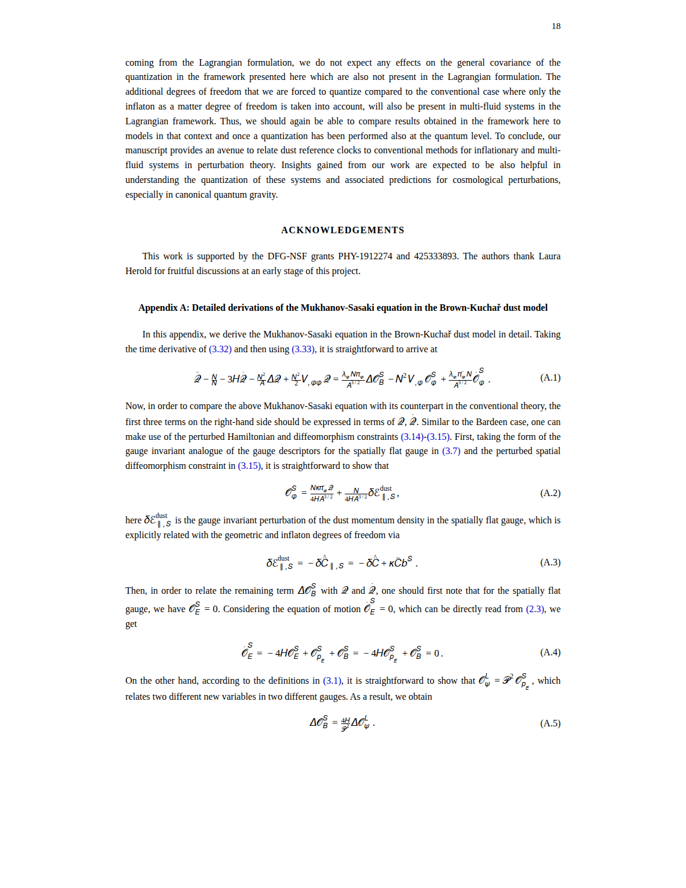18
coming from the Lagrangian formulation, we do not expect any effects on the general covariance of the quantization in the framework presented here which are also not present in the Lagrangian formulation. The additional degrees of freedom that we are forced to quantize compared to the conventional case where only the inflaton as a matter degree of freedom is taken into account, will also be present in multi-fluid systems in the Lagrangian framework. Thus, we should again be able to compare results obtained in the framework here to models in that context and once a quantization has been performed also at the quantum level. To conclude, our manuscript provides an avenue to relate dust reference clocks to conventional methods for inflationary and multi-fluid systems in perturbation theory. Insights gained from our work are expected to be also helpful in understanding the quantization of these systems and associated predictions for cosmological perturbations, especially in canonical quantum gravity.
Acknowledgements
This work is supported by the DFG-NSF grants PHY-1912274 and 425333893. The authors thank Laura Herold for fruitful discussions at an early stage of this project.
Appendix A: Detailed derivations of the Mukhanov-Sasaki equation in the Brown-Kuchař dust model
In this appendix, we derive the Mukhanov-Sasaki equation in the Brown-Kuchař dust model in detail. Taking the time derivative of (3.32) and then using (3.33), it is straightforward to arrive at
𝒬¨ − N˙N − 3H 𝒬˙ − N2A Δ𝒬 + N22 V,φφ 𝒬 = λφNπφ A3/2 Δ𝒪BS − N2 V,φ 𝒪φS + λφπφ¯N A3/2 𝒪˙φS . (A.1)
Now, in order to compare the above Mukhanov-Sasaki equation with its counterpart in the conventional theory, the first three terms on the right-hand side should be expressed in terms of 𝒬, 𝒬˙. Similar to the Bardeen case, one can make use of the perturbed Hamiltonian and diffeomorphism constraints (3.14)-(3.15). First, taking the form of the gauge invariant analogue of the gauge descriptors for the spatially flat gauge in (3.7) and the perturbed spatial diffeomorphism constraint in (3.15), it is straightforward to show that
𝒪φS = Nκπφ¯𝒬 4HA3/2 + N 4HA3/2 δℰ∥,Sdust , (A.2)
here δℰ∥,Sdust is the gauge invariant perturbation of the dust momentum density in the spatially flat gauge, which is explicitly related with the geometric and inflaton degrees of freedom via
δℰ∥,Sdust = − δC^∥,S = − δC^ + κC¯ bS . (A.3)
Then, in order to relate the remaining term Δ𝒪BS with 𝒬 and 𝒬˙, one should first note that for the spatially flat gauge, we have 𝒪ES=0. Considering the equation of motion 𝒪˙ES=0, which can be directly read from (2.3), we get
𝒪˙ES = −4H 𝒪ES + 𝒪pES + 𝒪BS = −4H 𝒪pES + 𝒪BS = 0 . (A.4)
On the other hand, according to the definitions in (3.1), it is straightforward to show that 𝒪ψL=𝒫2𝒪pES, which relates two different new variables in two different gauges. As a result, we obtain
Δ𝒪BS = 4H𝒫2 Δ𝒪ψL . (A.5)